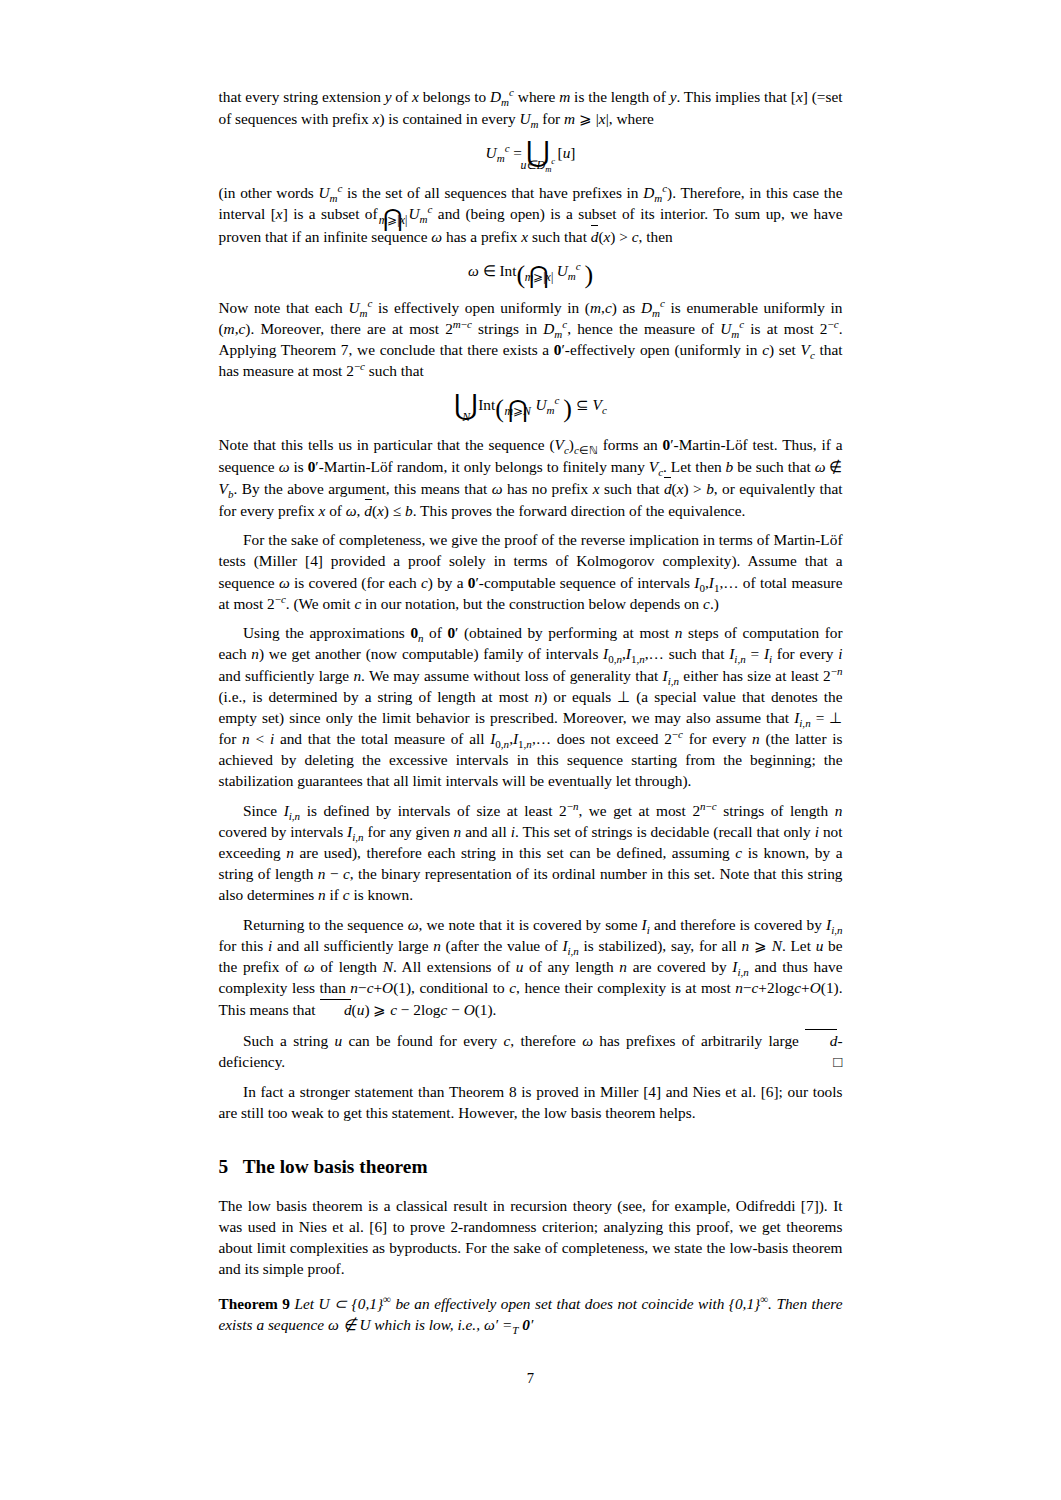that every string extension y of x belongs to Dmc where m is the length of y. This implies that [x] (=set of sequences with prefix x) is contained in every Um for m ⩾ |x|, where
Umc = ⋃u∈Dmc [u]
(in other words Umc is the set of all sequences that have prefixes in Dmc). Therefore, in this case the interval [x] is a subset of ⋂m⩾|x| Umc and (being open) is a subset of its interior. To sum up, we have proven that if an infinite sequence ω has a prefix x such that d(x) > c, then
ω ∈ Int( ⋂m⩾|x| Umc )
Now note that each Umc is effectively open uniformly in (m,c) as Dmc is enumerable uniformly in (m,c). Moreover, there are at most 2m−c strings in Dmc, hence the measure of Umc is at most 2−c. Applying Theorem 7, we conclude that there exists a 0′-effectively open (uniformly in c) set Vc that has measure at most 2−c such that
⋃NInt( ⋂m⩾N Umc ) ⊆ Vc
Note that this tells us in particular that the sequence (Vc)c∈ℕ forms an 0′-Martin-Löf test. Thus, if a sequence ω is 0′-Martin-Löf random, it only belongs to finitely many Vc. Let then b be such that ω ∉ Vb. By the above argument, this means that ω has no prefix x such that d(x) > b, or equivalently that for every prefix x of ω, d(x) ≤ b. This proves the forward direction of the equivalence.
For the sake of completeness, we give the proof of the reverse implication in terms of Martin-Löf tests (Miller [4] provided a proof solely in terms of Kolmogorov complexity). Assume that a sequence ω is covered (for each c) by a 0′-computable sequence of intervals I0,I1,… of total measure at most 2−c. (We omit c in our notation, but the construction below depends on c.)
Using the approximations 0n of 0′ (obtained by performing at most n steps of computation for each n) we get another (now computable) family of intervals I0,n,I1,n,… such that Ii,n = Ii for every i and sufficiently large n. We may assume without loss of generality that Ii,n either has size at least 2−n (i.e., is determined by a string of length at most n) or equals ⊥ (a special value that denotes the empty set) since only the limit behavior is prescribed. Moreover, we may also assume that Ii,n = ⊥ for n < i and that the total measure of all I0,n,I1,n,… does not exceed 2−c for every n (the latter is achieved by deleting the excessive intervals in this sequence starting from the beginning; the stabilization guarantees that all limit intervals will be eventually let through).
Since Ii,n is defined by intervals of size at least 2−n, we get at most 2n−c strings of length n covered by intervals Ii,n for any given n and all i. This set of strings is decidable (recall that only i not exceeding n are used), therefore each string in this set can be defined, assuming c is known, by a string of length n − c, the binary representation of its ordinal number in this set. Note that this string also determines n if c is known.
Returning to the sequence ω, we note that it is covered by some Ii and therefore is covered by Ii,n for this i and all sufficiently large n (after the value of Ii,n is stabilized), say, for all n ⩾ N. Let u be the prefix of ω of length N. All extensions of u of any length n are covered by Ii,n and thus have complexity less than n−c+O(1), conditional to c, hence their complexity is at most n−c+2logc+O(1). This means that d(u) ⩾ c − 2logc − O(1).
Such a string u can be found for every c, therefore ω has prefixes of arbitrarily large d-deficiency. □
In fact a stronger statement than Theorem 8 is proved in Miller [4] and Nies et al. [6]; our tools are still too weak to get this statement. However, the low basis theorem helps.
5 The low basis theorem
The low basis theorem is a classical result in recursion theory (see, for example, Odifreddi [7]). It was used in Nies et al. [6] to prove 2-randomness criterion; analyzing this proof, we get theorems about limit complexities as byproducts. For the sake of completeness, we state the low-basis theorem and its simple proof.
Theorem 9 Let U ⊂ {0,1}∞ be an effectively open set that does not coincide with {0,1}∞. Then there exists a sequence ω ∉ U which is low, i.e., ω′ =T 0′
7